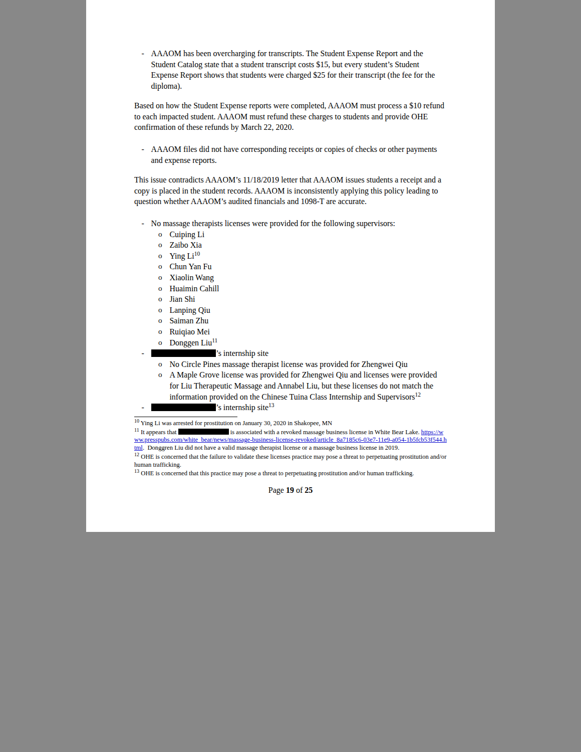AAAOM has been overcharging for transcripts. The Student Expense Report and the Student Catalog state that a student transcript costs $15, but every student’s Student Expense Report shows that students were charged $25 for their transcript (the fee for the diploma).
Based on how the Student Expense reports were completed, AAAOM must process a $10 refund to each impacted student. AAAOM must refund these charges to students and provide OHE confirmation of these refunds by March 22, 2020.
AAAOM files did not have corresponding receipts or copies of checks or other payments and expense reports.
This issue contradicts AAAOM’s 11/18/2019 letter that AAAOM issues students a receipt and a copy is placed in the student records. AAAOM is inconsistently applying this policy leading to question whether AAAOM’s audited financials and 1098-T are accurate.
No massage therapists licenses were provided for the following supervisors:
Cuiping Li
Zaibo Xia
Ying Li10
Chun Yan Fu
Xiaolin Wang
Huaimin Cahill
Jian Shi
Lanping Qiu
Saiman Zhu
Ruiqiao Mei
Donggen Liu11
’s internship site
No Circle Pines massage therapist license was provided for Zhengwei Qiu
A Maple Grove license was provided for Zhengwei Qiu and licenses were provided for Liu Therapeutic Massage and Annabel Liu, but these licenses do not match the information provided on the Chinese Tuina Class Internship and Supervisors12
’s internship site13
10 Ying Li was arrested for prostitution on January 30, 2020 in Shakopee, MN
11 It appears that is associated with a revoked massage business license in White Bear Lake. https://www.presspubs.com/white_bear/news/massage-business-license-revoked/article_8a7185c6-03e7-11e9-a054-1b5fcb53f544.html. Donggren Liu did not have a valid massage therapist license or a massage business license in 2019.
12 OHE is concerned that the failure to validate these licenses practice may pose a threat to perpetuating prostitution and/or human trafficking.
13 OHE is concerned that this practice may pose a threat to perpetuating prostitution and/or human trafficking.
Page 19 of 25